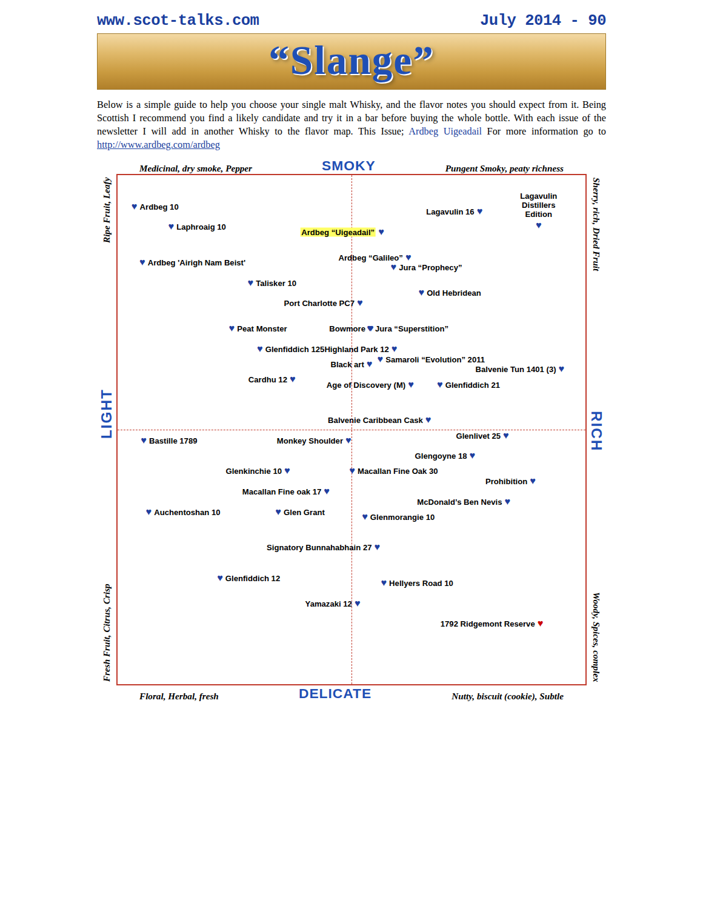www.scot-talks.com July 2014 - 90
“Slange”
Below is a simple guide to help you choose your single malt Whisky, and the flavor notes you should expect from it. Being Scottish I recommend you find a likely candidate and try it in a bar before buying the whole bottle. With each issue of the newsletter I will add in another Whisky to the flavor map. This Issue; Ardbeg Uigeadail For more information go to http://www.ardbeg.com/ardbeg
Medicinal, dry smoke, Pepper SMOKY Pungent Smoky, peaty richness
Fresh Fruit, Citrus, Crisp LIGHT Ripe Fruit, Leafy
♥Ardbeg 10
♥Laphroaig 10
♥Ardbeg 'Airigh Nam Beist'
♥Talisker 10
Port Charlotte PC7♥
♥Peat Monster
♥Glenfiddich 125
Cardhu 12♥
Monkey Shoulder♥
♥Bastille 1789
Glenkinchie 10♥
Macallan Fine oak 17♥
♥Auchentoshan 10
♥Glen Grant
Signatory Bunnahabhain 27♥
♥Glenfiddich 12
Ardbeg “Uigeadail”♥
Ardbeg “Galileo”♥
Bowmore♥
Highland Park 12♥
Black art♥
Age of Discovery (M)♥
Balvenie Caribbean Cask♥
Yamazaki 12♥
Lagavulin 16♥
Lagavulin
Distillers
Edition♥
♥Jura “Prophecy”
♥Old Hebridean
♥Jura “Superstition”
♥Samaroli “Evolution” 2011
Balvenie Tun 1401 (3)♥
♥Glenfiddich 21
Glenlivet 25♥
Glengoyne 18♥
♥Macallan Fine Oak 30
Prohibition♥
McDonald’s Ben Nevis♥
♥Glenmorangie 10
♥Hellyers Road 10
1792 Ridgemont Reserve♥
Sherry, rich, Dried Fruit RICH Woody, Spices, complex
Floral, Herbal, fresh DELICATE Nutty, biscuit (cookie), Subtle